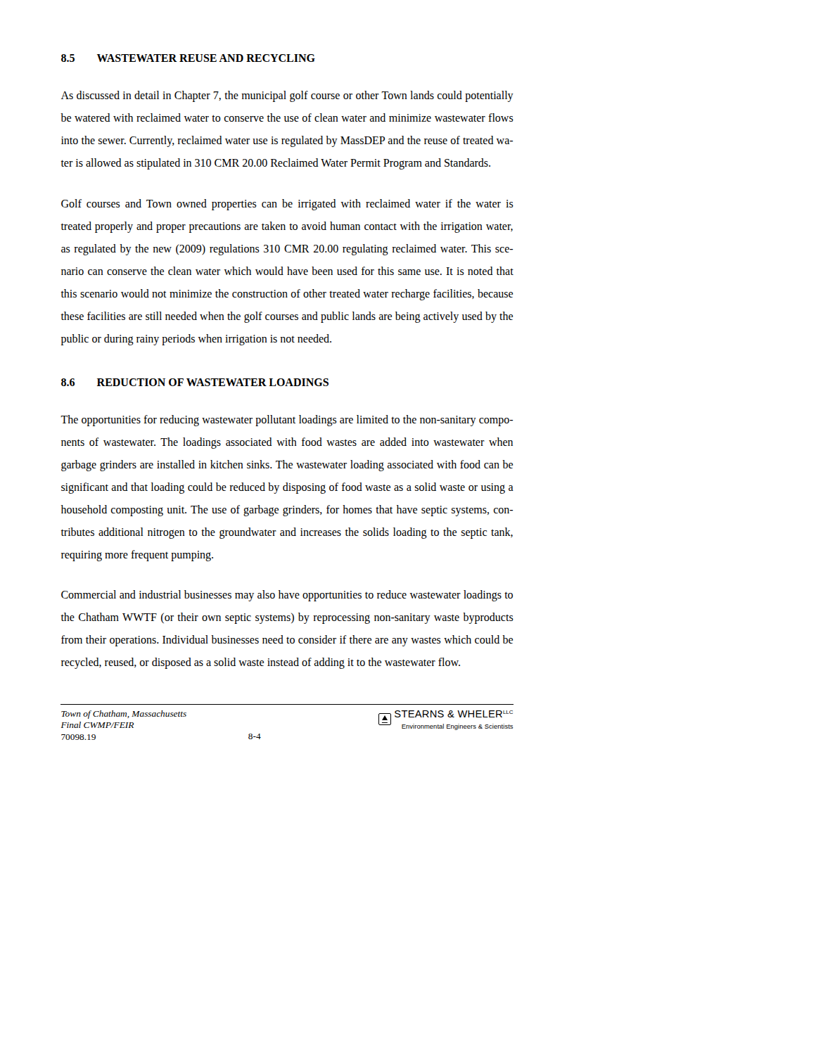8.5 WASTEWATER REUSE AND RECYCLING
As discussed in detail in Chapter 7, the municipal golf course or other Town lands could potentially be watered with reclaimed water to conserve the use of clean water and minimize wastewater flows into the sewer. Currently, reclaimed water use is regulated by MassDEP and the reuse of treated water is allowed as stipulated in 310 CMR 20.00 Reclaimed Water Permit Program and Standards.
Golf courses and Town owned properties can be irrigated with reclaimed water if the water is treated properly and proper precautions are taken to avoid human contact with the irrigation water, as regulated by the new (2009) regulations 310 CMR 20.00 regulating reclaimed water. This scenario can conserve the clean water which would have been used for this same use. It is noted that this scenario would not minimize the construction of other treated water recharge facilities, because these facilities are still needed when the golf courses and public lands are being actively used by the public or during rainy periods when irrigation is not needed.
8.6 REDUCTION OF WASTEWATER LOADINGS
The opportunities for reducing wastewater pollutant loadings are limited to the non-sanitary components of wastewater. The loadings associated with food wastes are added into wastewater when garbage grinders are installed in kitchen sinks. The wastewater loading associated with food can be significant and that loading could be reduced by disposing of food waste as a solid waste or using a household composting unit. The use of garbage grinders, for homes that have septic systems, contributes additional nitrogen to the groundwater and increases the solids loading to the septic tank, requiring more frequent pumping.
Commercial and industrial businesses may also have opportunities to reduce wastewater loadings to the Chatham WWTF (or their own septic systems) by reprocessing non-sanitary waste byproducts from their operations. Individual businesses need to consider if there are any wastes which could be recycled, reused, or disposed as a solid waste instead of adding it to the wastewater flow.
Town of Chatham, Massachusetts
Final CWMP/FEIR
70098.19
8-4
STEARNS & WHELER LLC
Environmental Engineers & Scientists